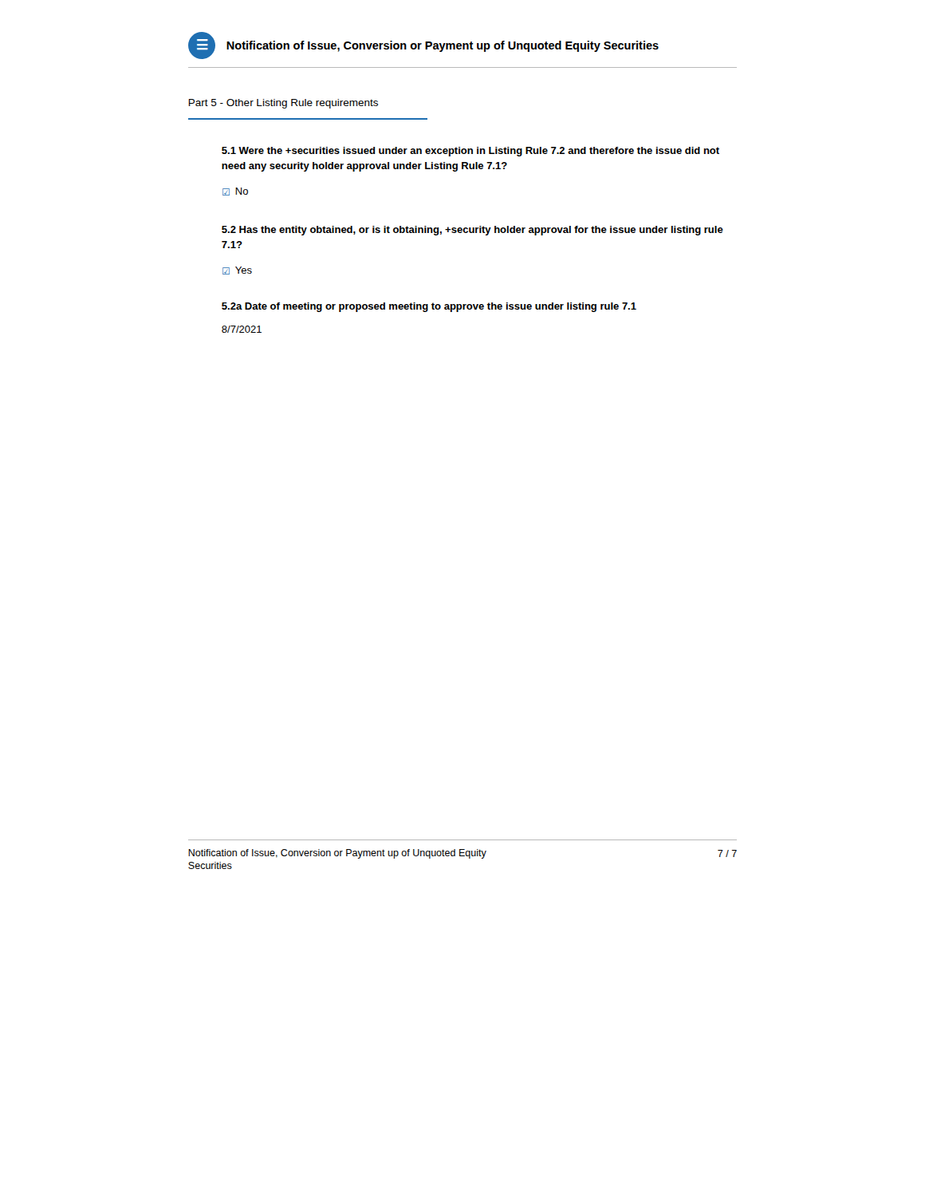☰
Notification of Issue, Conversion or Payment up of Unquoted Equity Securities
Part 5 - Other Listing Rule requirements
5.1 Were the +securities issued under an exception in Listing Rule 7.2 and therefore the issue did not need any security holder approval under Listing Rule 7.1?
☑No
5.2 Has the entity obtained, or is it obtaining, +security holder approval for the issue under listing rule 7.1?
☑Yes
5.2a Date of meeting or proposed meeting to approve the issue under listing rule 7.1
8/7/2021
Notification of Issue, Conversion or Payment up of Unquoted Equity Securities
7 / 7